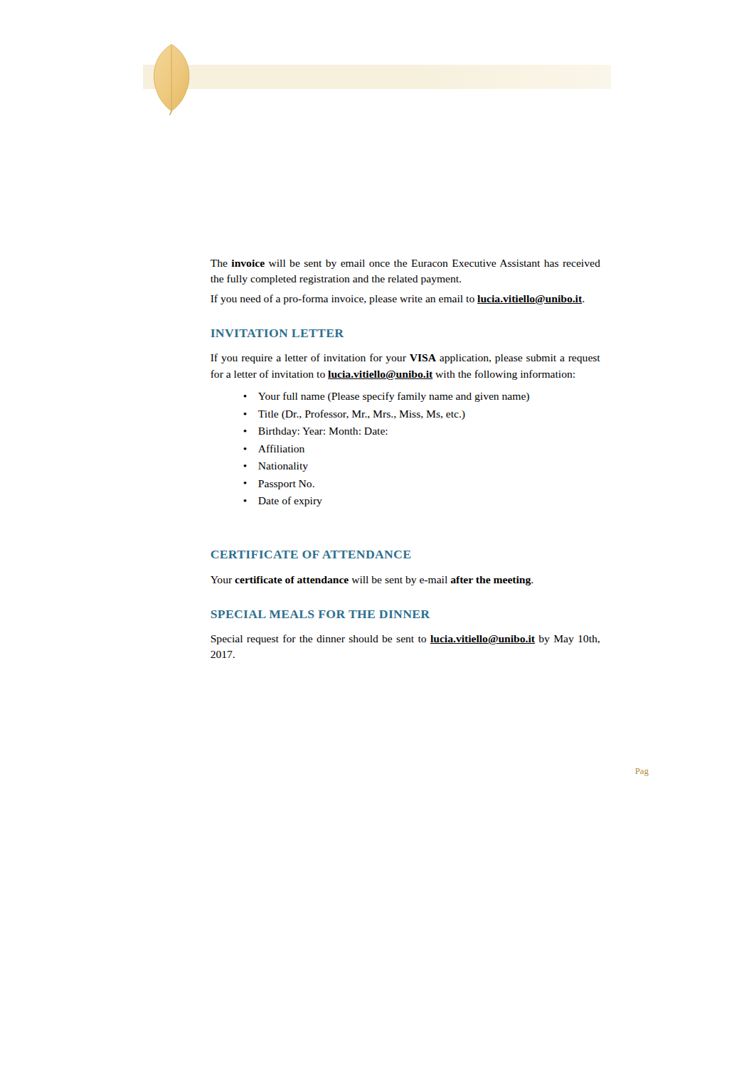The invoice will be sent by email once the Euracon Executive Assistant has received the fully completed registration and the related payment.
If you need of a pro-forma invoice, please write an email to lu­cia.vitiello@unibo.it.
INVITATION LETTER
If you require a letter of invitation for your VISA application, please submit a request for a letter of invitation to lucia.vitiello@unibo.it with the following information:
Your full name (Please specify family name and given name)
Title (Dr., Professor, Mr., Mrs., Miss, Ms, etc.)
Birthday: Year: Month: Date:
Affiliation
Nationality
Passport No.
Date of expiry
CERTIFICATE OF ATTENDANCE
Your certificate of attendance will be sent by e-mail after the meeting.
SPECIAL MEALS FOR THE DINNER
Special request for the dinner should be sent to lucia.vitiello@unibo.it by May 10th, 2017.
Pag